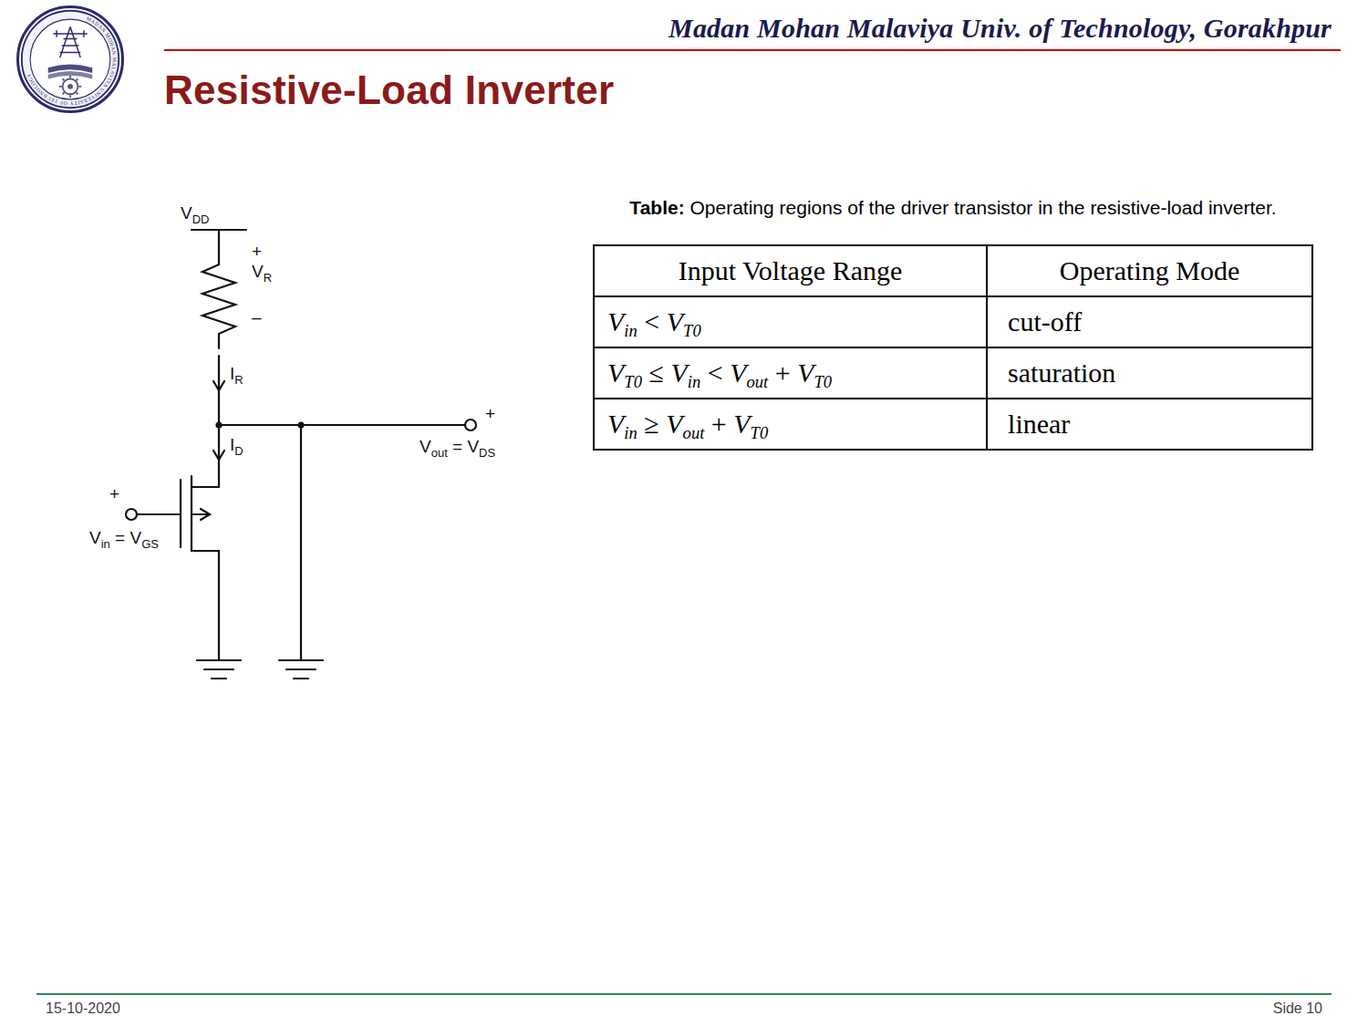MADAN MOHAN MALAVIYA UNIVERSITY OF TECHNOLOGY
Madan Mohan Malaviya Univ. of Technology, Gorakhpur
Resistive-Load Inverter
VDD VR + – IR + Vout = VDS ID + Vin = VGS
Table: Operating regions of the driver transistor in the resistive-load inverter.
| Input Voltage Range | Operating Mode |
| --- | --- |
| V in < V T0 | cut-off |
| V T0 ≤ V in < V out + V T0 | saturation |
| V in ≥ V out + V T0 | linear |
15-10-2020 Side 10